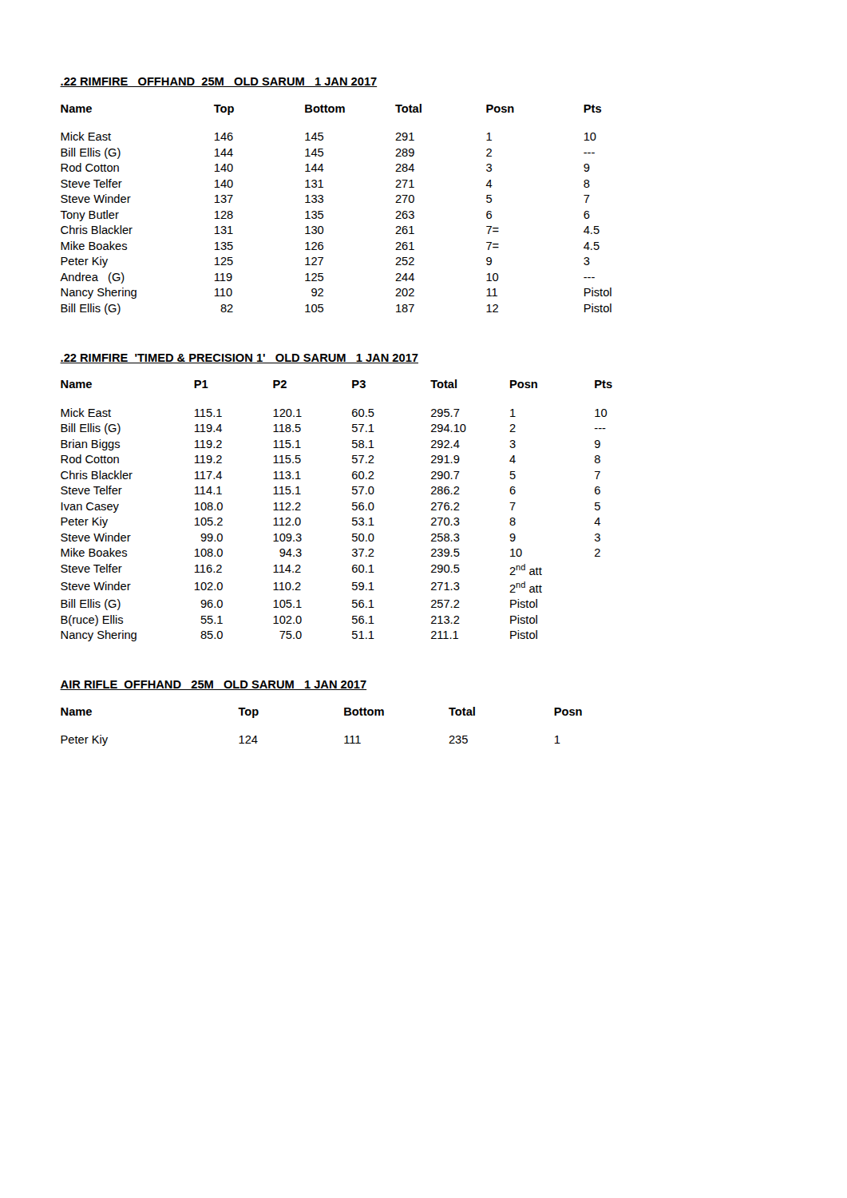.22 RIMFIRE OFFHAND 25M OLD SARUM 1 JAN 2017
| Name | Top | Bottom | Total | Posn | Pts |
| --- | --- | --- | --- | --- | --- |
| Mick East | 146 | 145 | 291 | 1 | 10 |
| Bill Ellis (G) | 144 | 145 | 289 | 2 | --- |
| Rod Cotton | 140 | 144 | 284 | 3 | 9 |
| Steve Telfer | 140 | 131 | 271 | 4 | 8 |
| Steve Winder | 137 | 133 | 270 | 5 | 7 |
| Tony Butler | 128 | 135 | 263 | 6 | 6 |
| Chris Blackler | 131 | 130 | 261 | 7= | 4.5 |
| Mike Boakes | 135 | 126 | 261 | 7= | 4.5 |
| Peter Kiy | 125 | 127 | 252 | 9 | 3 |
| Andrea (G) | 119 | 125 | 244 | 10 | --- |
| Nancy Shering | 110 | 92 | 202 | 11 | Pistol |
| Bill Ellis (G) | 82 | 105 | 187 | 12 | Pistol |
.22 RIMFIRE 'TIMED & PRECISION 1' OLD SARUM 1 JAN 2017
| Name | P1 | P2 | P3 | Total | Posn | Pts |
| --- | --- | --- | --- | --- | --- | --- |
| Mick East | 115.1 | 120.1 | 60.5 | 295.7 | 1 | 10 |
| Bill Ellis (G) | 119.4 | 118.5 | 57.1 | 294.10 | 2 | --- |
| Brian Biggs | 119.2 | 115.1 | 58.1 | 292.4 | 3 | 9 |
| Rod Cotton | 119.2 | 115.5 | 57.2 | 291.9 | 4 | 8 |
| Chris Blackler | 117.4 | 113.1 | 60.2 | 290.7 | 5 | 7 |
| Steve Telfer | 114.1 | 115.1 | 57.0 | 286.2 | 6 | 6 |
| Ivan Casey | 108.0 | 112.2 | 56.0 | 276.2 | 7 | 5 |
| Peter Kiy | 105.2 | 112.0 | 53.1 | 270.3 | 8 | 4 |
| Steve Winder | 99.0 | 109.3 | 50.0 | 258.3 | 9 | 3 |
| Mike Boakes | 108.0 | 94.3 | 37.2 | 239.5 | 10 | 2 |
| Steve Telfer | 116.2 | 114.2 | 60.1 | 290.5 | 2 nd att | |
| Steve Winder | 102.0 | 110.2 | 59.1 | 271.3 | 2 nd att | |
| Bill Ellis (G) | 96.0 | 105.1 | 56.1 | 257.2 | Pistol | |
| B(ruce) Ellis | 55.1 | 102.0 | 56.1 | 213.2 | Pistol | |
| Nancy Shering | 85.0 | 75.0 | 51.1 | 211.1 | Pistol | |
AIR RIFLE OFFHAND 25M OLD SARUM 1 JAN 2017
| Name | Top | Bottom | Total | Posn |
| --- | --- | --- | --- | --- |
| Peter Kiy | 124 | 111 | 235 | 1 |